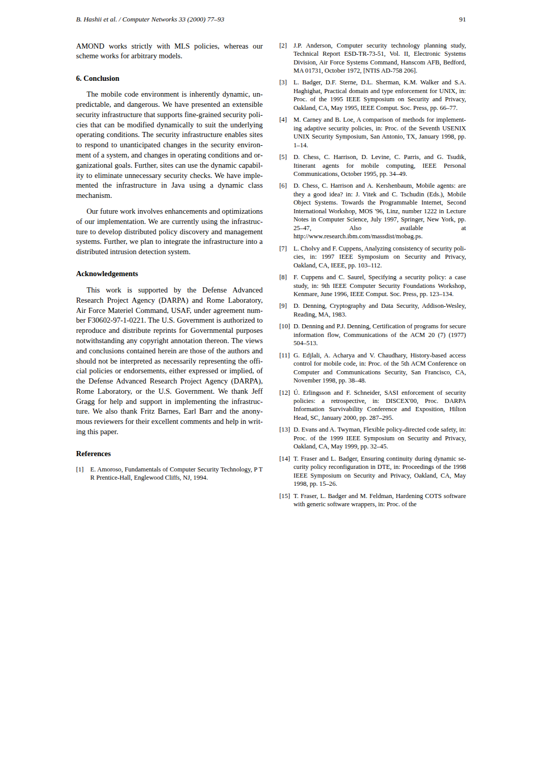B. Hashii et al. / Computer Networks 33 (2000) 77–93 91
AMOND works strictly with MLS policies, whereas our scheme works for arbitrary models.
6. Conclusion
The mobile code environment is inherently dynamic, unpredictable, and dangerous. We have presented an extensible security infrastructure that supports fine-grained security policies that can be modified dynamically to suit the underlying operating conditions. The security infrastructure enables sites to respond to unanticipated changes in the security environment of a system, and changes in operating conditions and organizational goals. Further, sites can use the dynamic capability to eliminate unnecessary security checks. We have implemented the infrastructure in Java using a dynamic class mechanism.
Our future work involves enhancements and optimizations of our implementation. We are currently using the infrastructure to develop distributed policy discovery and management systems. Further, we plan to integrate the infrastructure into a distributed intrusion detection system.
Acknowledgements
This work is supported by the Defense Advanced Research Project Agency (DARPA) and Rome Laboratory, Air Force Materiel Command, USAF, under agreement number F30602-97-1-0221. The U.S. Government is authorized to reproduce and distribute reprints for Governmental purposes notwithstanding any copyright annotation thereon. The views and conclusions contained herein are those of the authors and should not be interpreted as necessarily representing the official policies or endorsements, either expressed or implied, of the Defense Advanced Research Project Agency (DARPA), Rome Laboratory, or the U.S. Government. We thank Jeff Gragg for help and support in implementing the infrastructure. We also thank Fritz Barnes, Earl Barr and the anonymous reviewers for their excellent comments and help in writing this paper.
References
[1] E. Amoroso, Fundamentals of Computer Security Technology, P T R Prentice-Hall, Englewood Cliffs, NJ, 1994.
[2] J.P. Anderson, Computer security technology planning study, Technical Report ESD-TR-73-51, Vol. II, Electronic Systems Division, Air Force Systems Command, Hanscom AFB, Bedford, MA 01731, October 1972, [NTIS AD-758 206].
[3] L. Badger, D.F. Sterne, D.L. Sherman, K.M. Walker and S.A. Haghighat, Practical domain and type enforcement for UNIX, in: Proc. of the 1995 IEEE Symposium on Security and Privacy, Oakland, CA, May 1995, IEEE Comput. Soc. Press, pp. 66–77.
[4] M. Carney and B. Loe, A comparison of methods for implementing adaptive security policies, in: Proc. of the Seventh USENIX UNIX Security Symposium, San Antonio, TX, January 1998, pp. 1–14.
[5] D. Chess, C. Harrison, D. Levine, C. Parris, and G. Tsudik, Itinerant agents for mobile computing, IEEE Personal Communications, October 1995, pp. 34–49.
[6] D. Chess, C. Harrison and A. Kershenbaum, Mobile agents: are they a good idea? in: J. Vitek and C. Tschudin (Eds.), Mobile Object Systems. Towards the Programmable Internet, Second International Workshop, MOS '96, Linz, number 1222 in Lecture Notes in Computer Science, July 1997, Springer, New York, pp. 25–47, Also available at http://www.research.ibm.com/massdist/mobag.ps.
[7] L. Cholvy and F. Cuppens, Analyzing consistency of security policies, in: 1997 IEEE Symposium on Security and Privacy, Oakland, CA, IEEE, pp. 103–112.
[8] F. Cuppens and C. Saurel, Specifying a security policy: a case study, in: 9th IEEE Computer Security Foundations Workshop, Kenmare, June 1996, IEEE Comput. Soc. Press, pp. 123–134.
[9] D. Denning, Cryptography and Data Security, Addison-Wesley, Reading, MA, 1983.
[10] D. Denning and P.J. Denning, Certification of programs for secure information flow, Communications of the ACM 20 (7) (1977) 504–513.
[11] G. Edjlali, A. Acharya and V. Chaudhary, History-based access control for mobile code, in: Proc. of the 5th ACM Conference on Computer and Communications Security, San Francisco, CA, November 1998, pp. 38–48.
[12] Ú. Erlingsson and F. Schneider, SASI enforcement of security policies: a retrospective, in: DISCEX'00, Proc. DARPA Information Survivability Conference and Exposition, Hilton Head, SC, January 2000, pp. 287–295.
[13] D. Evans and A. Twyman, Flexible policy-directed code safety, in: Proc. of the 1999 IEEE Symposium on Security and Privacy, Oakland, CA, May 1999, pp. 32–45.
[14] T. Fraser and L. Badger, Ensuring continuity during dynamic security policy reconfiguration in DTE, in: Proceedings of the 1998 IEEE Symposium on Security and Privacy, Oakland, CA, May 1998, pp. 15–26.
[15] T. Fraser, L. Badger and M. Feldman, Hardening COTS software with generic software wrappers, in: Proc. of the